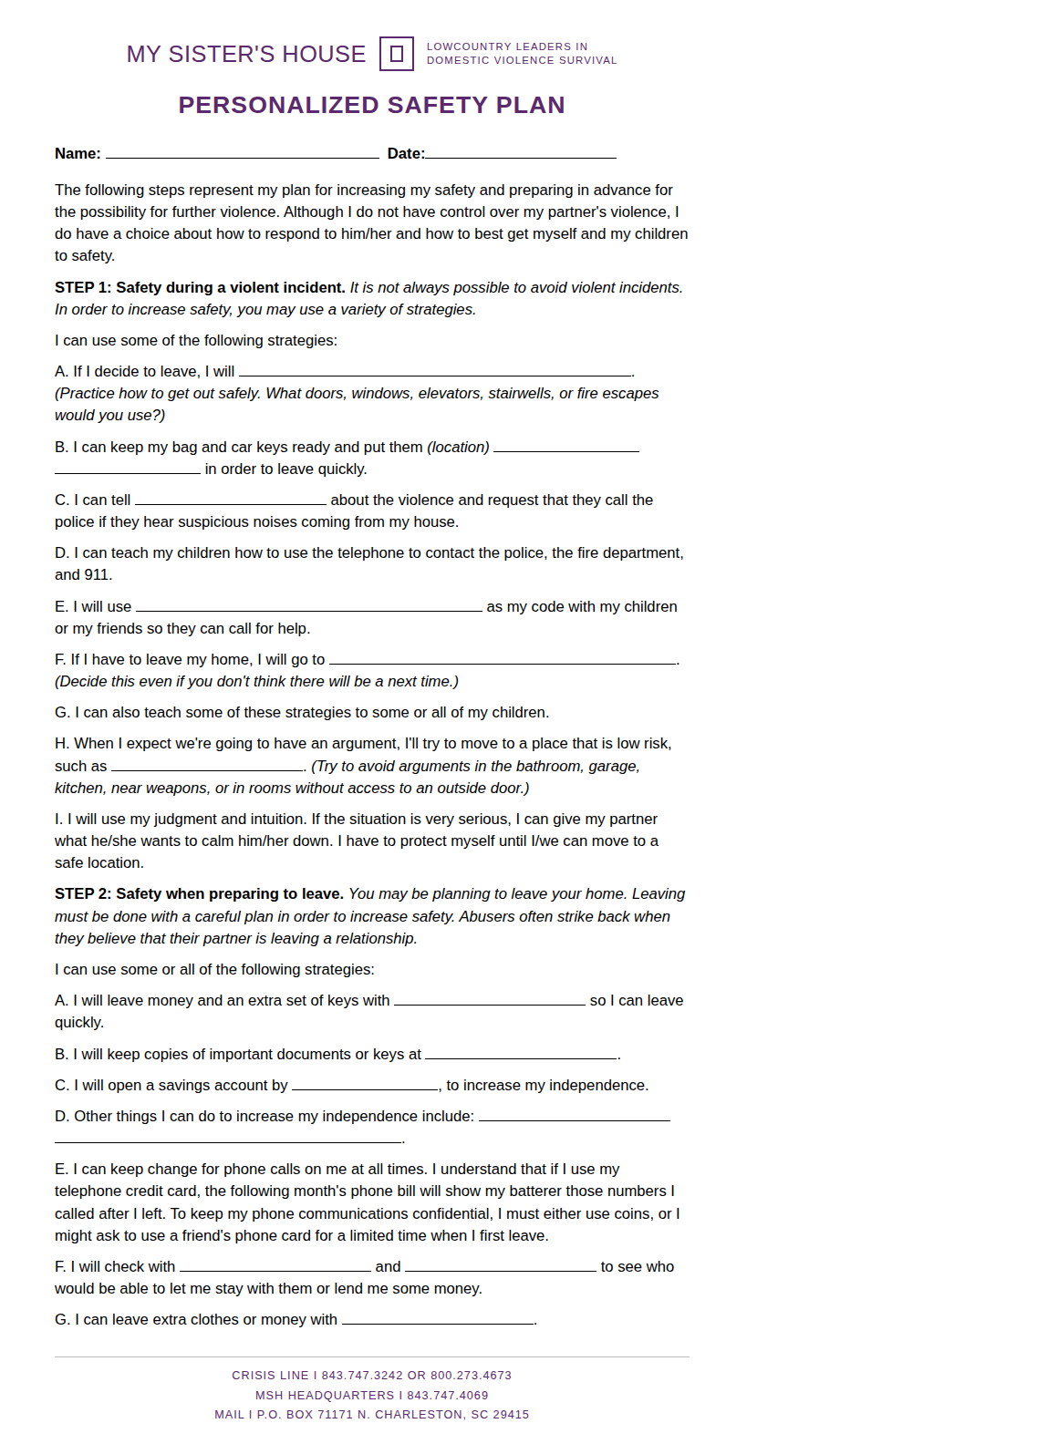MY SISTER'S HOUSE Lowcountry Leaders in
Domestic Violence Survival
PERSONALIZED SAFETY PLAN
Name: Date:
The following steps represent my plan for increasing my safety and preparing in advance for the possibility for further violence. Although I do not have control over my partner's violence, I do have a choice about how to respond to him/her and how to best get myself and my children to safety.
STEP 1: Safety during a violent incident. It is not always possible to avoid violent incidents. In order to increase safety, you may use a variety of strategies.
I can use some of the following strategies:
A. If I decide to leave, I will . (Practice how to get out safely. What doors, windows, elevators, stairwells, or fire escapes would you use?)
B. I can keep my bag and car keys ready and put them (location) in order to leave quickly.
C. I can tell about the violence and request that they call the police if they hear suspicious noises coming from my house.
D. I can teach my children how to use the telephone to contact the police, the fire department, and 911.
E. I will use as my code with my children or my friends so they can call for help.
F. If I have to leave my home, I will go to . (Decide this even if you don't think there will be a next time.)
G. I can also teach some of these strategies to some or all of my children.
H. When I expect we're going to have an argument, I'll try to move to a place that is low risk, such as . (Try to avoid arguments in the bathroom, garage, kitchen, near weapons, or in rooms without access to an outside door.)
I. I will use my judgment and intuition. If the situation is very serious, I can give my partner what he/she wants to calm him/her down. I have to protect myself until I/we can move to a safe location.
STEP 2: Safety when preparing to leave. You may be planning to leave your home. Leaving must be done with a careful plan in order to increase safety. Abusers often strike back when they believe that their partner is leaving a relationship.
I can use some or all of the following strategies:
A. I will leave money and an extra set of keys with so I can leave quickly.
B. I will keep copies of important documents or keys at .
C. I will open a savings account by , to increase my independence.
D. Other things I can do to increase my independence include: .
E. I can keep change for phone calls on me at all times. I understand that if I use my telephone credit card, the following month's phone bill will show my batterer those numbers I called after I left. To keep my phone communications confidential, I must either use coins, or I might ask to use a friend's phone card for a limited time when I first leave.
F. I will check with and to see who would be able to let me stay with them or lend me some money.
G. I can leave extra clothes or money with .
CRISIS LINE I 843.747.3242 OR 800.273.4673
MSH HEADQUARTERS I 843.747.4069
MAIL I P.O. BOX 71171 N. CHARLESTON, SC 29415